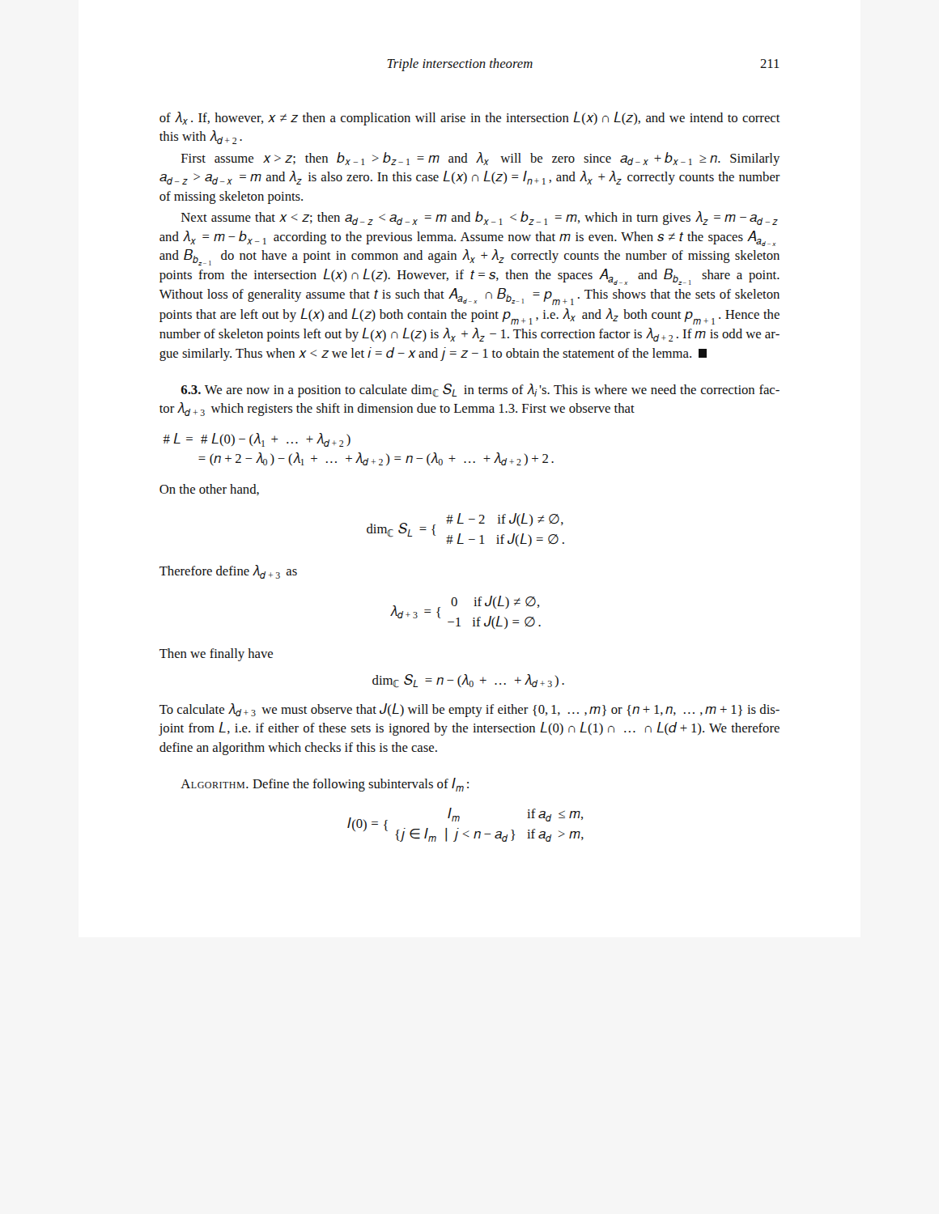Triple intersection theorem 211
of λx. If, however, x≠z then a complication will arise in the intersection L(x)∩L(z), and we intend to correct this with λd+2.
First assume x>z; then bx−1>bz−1=m and λx will be zero since ad−x+bx−1≥n. Similarly ad−z>ad−x=m and λz is also zero. In this case L(x)∩L(z)=In+1, and λx+λz correctly counts the number of missing skeleton points.
Next assume that x<z; then ad−z<ad−x=m and bx−1<bz−1=m, which in turn gives λz=m−ad−z and λx=m−bx−1 according to the previous lemma. Assume now that m is even. When s≠t the spaces Aad−x and Bbz−1 do not have a point in common and again λx+λz correctly counts the number of missing skeleton points from the intersection L(x)∩L(z). However, if t=s, then the spaces Aad−x and Bbz−1 share a point. Without loss of generality assume that t is such that Aad−x∩Bbz−1=pm+1. This shows that the sets of skeleton points that are left out by L(x) and L(z) both contain the point pm+1, i.e. λx and λz both count pm+1. Hence the number of skeleton points left out by L(x)∩L(z) is λx+λz−1. This correction factor is λd+2. If m is odd we argue similarly. Thus when x<z we let i=d−x and j=z−1 to obtain the statement of the lemma.
6.3. We are now in a position to calculate dimℂSL in terms of λi's. This is where we need the correction factor λd+3 which registers the shift in dimension due to Lemma 1.3. First we observe that
#L=#L(0)−(λ1+…+λd+2) =(n+2−λ0)−(λ1+…+λd+2)=n−(λ0+…+λd+2)+2.
On the other hand,
dimℂSL = { #L−2 if J(L)≠∅, #L−1 if J(L)=∅.
Therefore define λd+3 as
λd+3 = { 0 if J(L)≠∅, −1 if J(L)=∅.
Then we finally have
dimℂSL=n−(λ0+…+λd+3).
To calculate λd+3 we must observe that J(L) will be empty if either {0,1,…,m} or {n+1,n,…,m+1} is disjoint from L, i.e. if either of these sets is ignored by the intersection L(0)∩L(1)∩…∩L(d+1). We therefore define an algorithm which checks if this is the case.
Algorithm. Define the following subintervals of Im:
I(0) = { Im if ad≤m, {j∈Im∣j<n−ad} if ad>m,